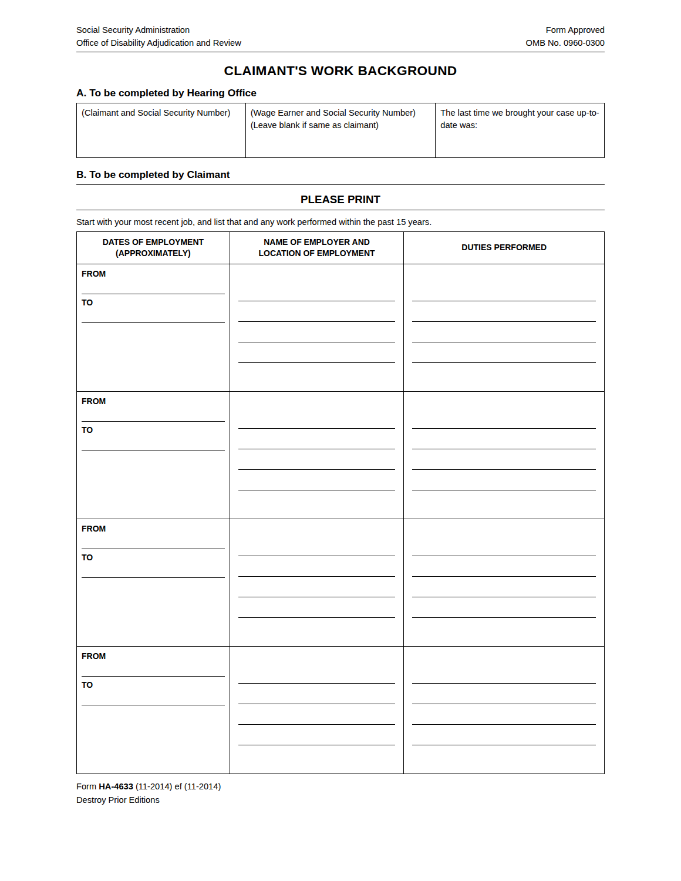Social Security Administration
Office of Disability Adjudication and Review
Form Approved
OMB No. 0960-0300
CLAIMANT'S WORK BACKGROUND
A. To be completed by Hearing Office
| (Claimant and Social Security Number) | (Wage Earner and Social Security Number) (Leave blank if same as claimant) | The last time we brought your case up-to-date was: |
B. To be completed by Claimant
PLEASE PRINT
Start with your most recent job, and list that and any work performed within the past 15 years.
| DATES OF EMPLOYMENT (APPROXIMATELY) | NAME OF EMPLOYER AND LOCATION OF EMPLOYMENT | DUTIES PERFORMED |
| --- | --- | --- |
| FROM TO | | |
| FROM TO | | |
| FROM TO | | |
| FROM TO | | |
Form HA-4633 (11-2014) ef (11-2014)
Destroy Prior Editions